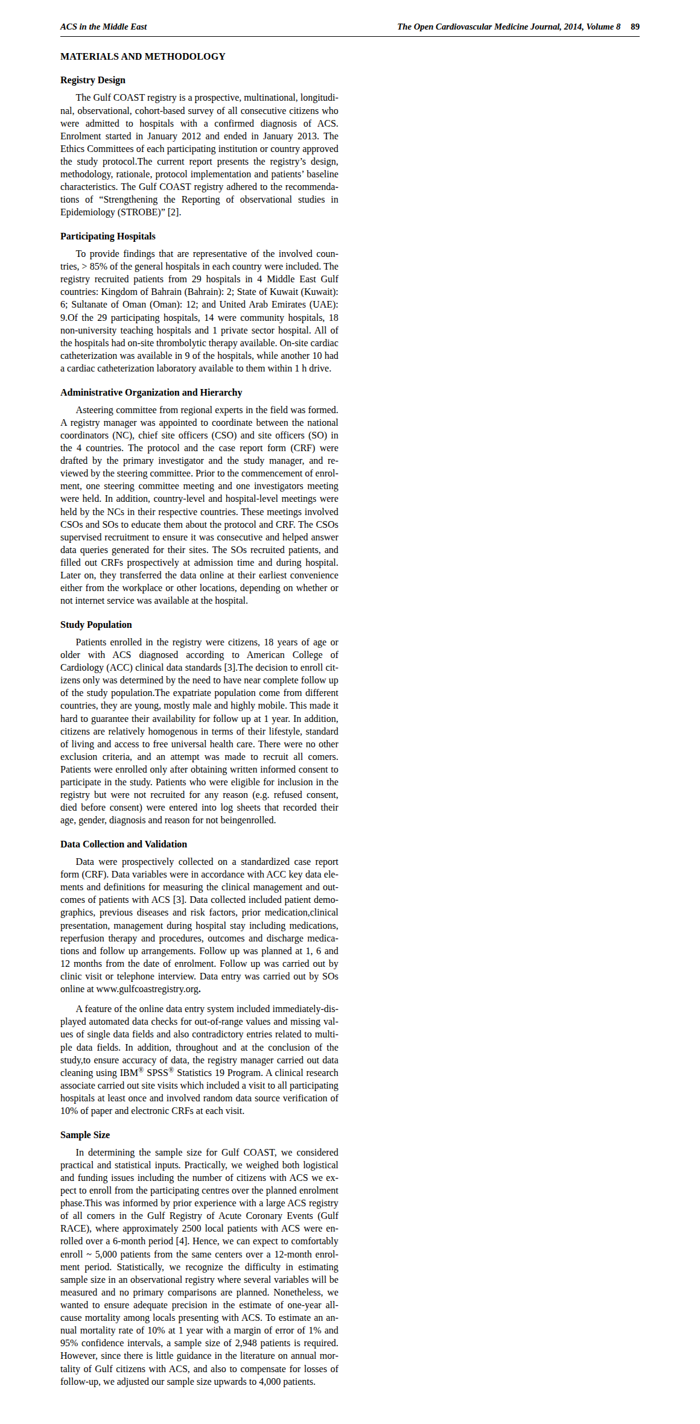ACS in the Middle East The Open Cardiovascular Medicine Journal, 2014, Volume 8 89
Materials and Methodology
Registry Design
The Gulf COAST registry is a prospective, multinational, longitudinal, observational, cohort-based survey of all consecutive citizens who were admitted to hospitals with a confirmed diagnosis of ACS. Enrolment started in January 2012 and ended in January 2013. The Ethics Committees of each participating institution or country approved the study protocol.The current report presents the registry’s design, methodology, rationale, protocol implementation and patients’ baseline characteristics. The Gulf COAST registry adhered to the recommendations of “Strengthening the Reporting of observational studies in Epidemiology (STROBE)” [2].
Participating Hospitals
To provide findings that are representative of the involved countries, > 85% of the general hospitals in each country were included. The registry recruited patients from 29 hospitals in 4 Middle East Gulf countries: Kingdom of Bahrain (Bahrain): 2; State of Kuwait (Kuwait): 6; Sultanate of Oman (Oman): 12; and United Arab Emirates (UAE): 9.Of the 29 participating hospitals, 14 were community hospitals, 18 non-university teaching hospitals and 1 private sector hospital. All of the hospitals had on-site thrombolytic therapy available. On-site cardiac catheterization was available in 9 of the hospitals, while another 10 had a cardiac catheterization laboratory available to them within 1 h drive.
Administrative Organization and Hierarchy
Asteering committee from regional experts in the field was formed. A registry manager was appointed to coordinate between the national coordinators (NC), chief site officers (CSO) and site officers (SO) in the 4 countries. The protocol and the case report form (CRF) were drafted by the primary investigator and the study manager, and reviewed by the steering committee. Prior to the commencement of enrolment, one steering committee meeting and one investigators meeting were held. In addition, country-level and hospital-level meetings were held by the NCs in their respective countries. These meetings involved CSOs and SOs to educate them about the protocol and CRF. The CSOs supervised recruitment to ensure it was consecutive and helped answer data queries generated for their sites. The SOs recruited patients, and filled out CRFs prospectively at admission time and during hospital. Later on, they transferred the data online at their earliest convenience either from the workplace or other locations, depending on whether or not internet service was available at the hospital.
Study Population
Patients enrolled in the registry were citizens, 18 years of age or older with ACS diagnosed according to American College of Cardiology (ACC) clinical data standards [3].The decision to enroll citizens only was determined by the need to have near complete follow up of the study population.The expatriate population come from different countries, they are young, mostly male and highly mobile. This made it hard to guarantee their availability for follow up at 1 year. In addition, citizens are relatively homogenous in terms of their lifestyle, standard of living and access to free universal health care. There were no other exclusion criteria, and an attempt was made to recruit all comers. Patients were enrolled only after obtaining written informed consent to participate in the study. Patients who were eligible for inclusion in the registry but were not recruited for any reason (e.g. refused consent, died before consent) were entered into log sheets that recorded their age, gender, diagnosis and reason for not beingenrolled.
Data Collection and Validation
Data were prospectively collected on a standardized case report form (CRF). Data variables were in accordance with ACC key data elements and definitions for measuring the clinical management and outcomes of patients with ACS [3]. Data collected included patient demographics, previous diseases and risk factors, prior medication,clinical presentation, management during hospital stay including medications, reperfusion therapy and procedures, outcomes and discharge medications and follow up arrangements. Follow up was planned at 1, 6 and 12 months from the date of enrolment. Follow up was carried out by clinic visit or telephone interview. Data entry was carried out by SOs online at www.gulfcoastregistry.org.
A feature of the online data entry system included immediately-displayed automated data checks for out-of-range values and missing values of single data fields and also contradictory entries related to multiple data fields. In addition, throughout and at the conclusion of the study,to ensure accuracy of data, the registry manager carried out data cleaning using IBM® SPSS® Statistics 19 Program. A clinical research associate carried out site visits which included a visit to all participating hospitals at least once and involved random data source verification of 10% of paper and electronic CRFs at each visit.
Sample Size
In determining the sample size for Gulf COAST, we considered practical and statistical inputs. Practically, we weighed both logistical and funding issues including the number of citizens with ACS we expect to enroll from the participating centres over the planned enrolment phase.This was informed by prior experience with a large ACS registry of all comers in the Gulf Registry of Acute Coronary Events (Gulf RACE), where approximately 2500 local patients with ACS were enrolled over a 6-month period [4]. Hence, we can expect to comfortably enroll ~ 5,000 patients from the same centers over a 12-month enrolment period. Statistically, we recognize the difficulty in estimating sample size in an observational registry where several variables will be measured and no primary comparisons are planned. Nonetheless, we wanted to ensure adequate precision in the estimate of one-year all-cause mortality among locals presenting with ACS. To estimate an annual mortality rate of 10% at 1 year with a margin of error of 1% and 95% confidence intervals, a sample size of 2,948 patients is required. However, since there is little guidance in the literature on annual mortality of Gulf citizens with ACS, and also to compensate for losses of follow-up, we adjusted our sample size upwards to 4,000 patients.